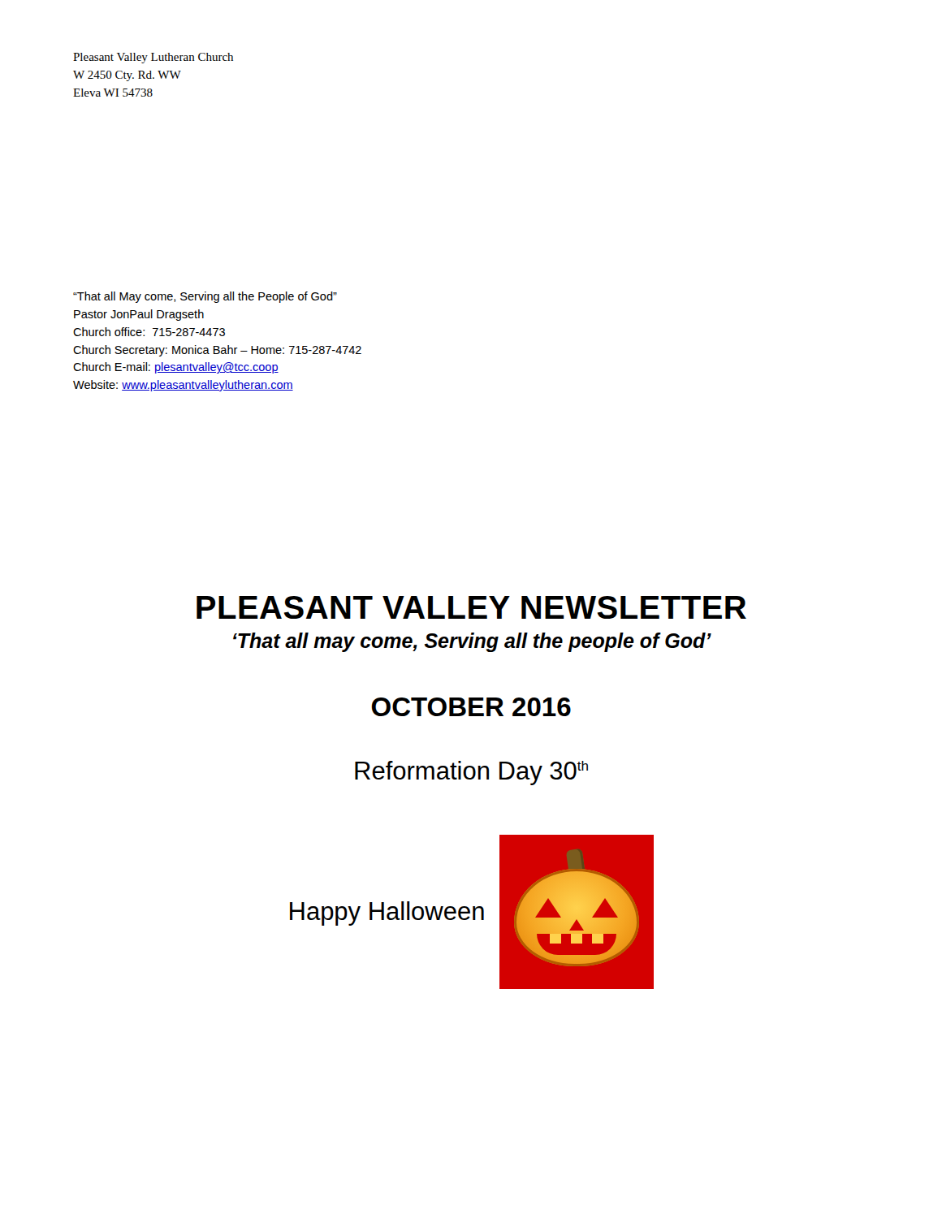Pleasant Valley Lutheran Church
W 2450 Cty. Rd. WW
Eleva WI 54738
“That all May come, Serving all the People of God”
Pastor JonPaul Dragseth
Church office: 715-287-4473
Church Secretary: Monica Bahr – Home: 715-287-4742
Church E-mail: plesantvalley@tcc.coop
Website: www.pleasantvalleylutheran.com
PLEASANT VALLEY NEWSLETTER
‘That all may come, Serving all the people of God’
OCTOBER 2016
Reformation Day 30th
Happy Halloween